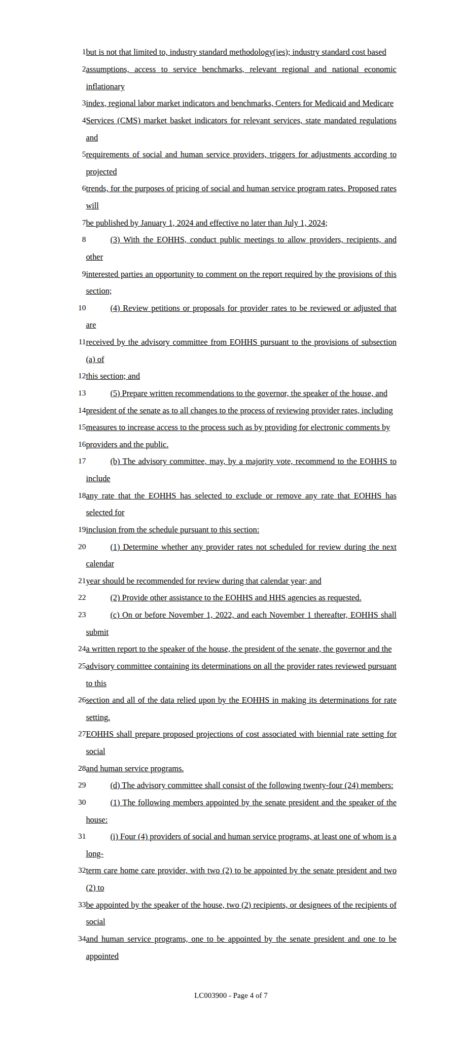| 1 | but is not that limited to, industry standard methodology(ies); industry standard cost based |
| 2 | assumptions, access to service benchmarks, relevant regional and national economic inflationary |
| 3 | index, regional labor market indicators and benchmarks, Centers for Medicaid and Medicare |
| 4 | Services (CMS) market basket indicators for relevant services, state mandated regulations and |
| 5 | requirements of social and human service providers, triggers for adjustments according to projected |
| 6 | trends, for the purposes of pricing of social and human service program rates. Proposed rates will |
| 7 | be published by January 1, 2024 and effective no later than July 1, 2024; |
| 8 | (3) With the EOHHS, conduct public meetings to allow providers, recipients, and other |
| 9 | interested parties an opportunity to comment on the report required by the provisions of this section; |
| 10 | (4) Review petitions or proposals for provider rates to be reviewed or adjusted that are |
| 11 | received by the advisory committee from EOHHS pursuant to the provisions of subsection (a) of |
| 12 | this section; and |
| 13 | (5) Prepare written recommendations to the governor, the speaker of the house, and |
| 14 | president of the senate as to all changes to the process of reviewing provider rates, including |
| 15 | measures to increase access to the process such as by providing for electronic comments by |
| 16 | providers and the public. |
| 17 | (b) The advisory committee, may, by a majority vote, recommend to the EOHHS to include |
| 18 | any rate that the EOHHS has selected to exclude or remove any rate that EOHHS has selected for |
| 19 | inclusion from the schedule pursuant to this section: |
| 20 | (1) Determine whether any provider rates not scheduled for review during the next calendar |
| 21 | year should be recommended for review during that calendar year; and |
| 22 | (2) Provide other assistance to the EOHHS and HHS agencies as requested. |
| 23 | (c) On or before November 1, 2022, and each November 1 thereafter, EOHHS shall submit |
| 24 | a written report to the speaker of the house, the president of the senate, the governor and the |
| 25 | advisory committee containing its determinations on all the provider rates reviewed pursuant to this |
| 26 | section and all of the data relied upon by the EOHHS in making its determinations for rate setting. |
| 27 | EOHHS shall prepare proposed projections of cost associated with biennial rate setting for social |
| 28 | and human service programs. |
| 29 | (d) The advisory committee shall consist of the following twenty-four (24) members: |
| 30 | (1) The following members appointed by the senate president and the speaker of the house: |
| 31 | (i) Four (4) providers of social and human service programs, at least one of whom is a long- |
| 32 | term care home care provider, with two (2) to be appointed by the senate president and two (2) to |
| 33 | be appointed by the speaker of the house, two (2) recipients, or designees of the recipients of social |
| 34 | and human service programs, one to be appointed by the senate president and one to be appointed |
LC003900 - Page 4 of 7